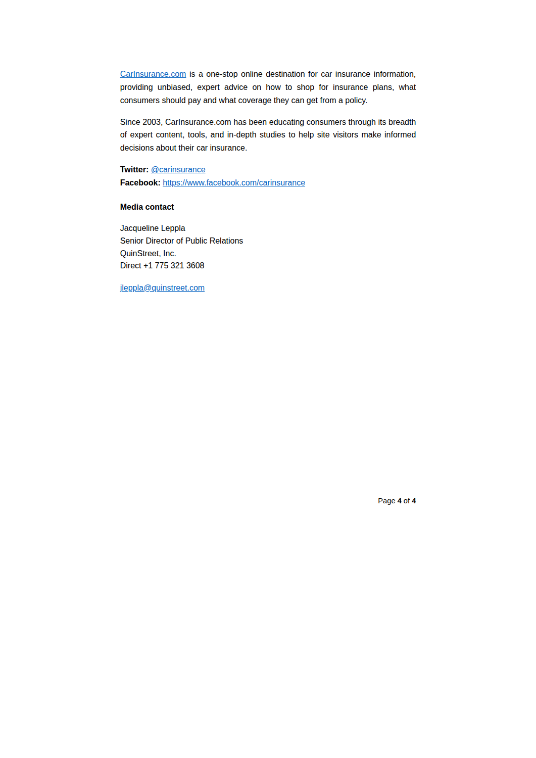CarInsurance.com is a one-stop online destination for car insurance information, providing unbiased, expert advice on how to shop for insurance plans, what consumers should pay and what coverage they can get from a policy.
Since 2003, CarInsurance.com has been educating consumers through its breadth of expert content, tools, and in-depth studies to help site visitors make informed decisions about their car insurance.
Twitter: @carinsurance
Facebook: https://www.facebook.com/carinsurance
Media contact
Jacqueline Leppla
Senior Director of Public Relations
QuinStreet, Inc.
Direct +1 775 321 3608
jleppla@quinstreet.com
Page 4 of 4